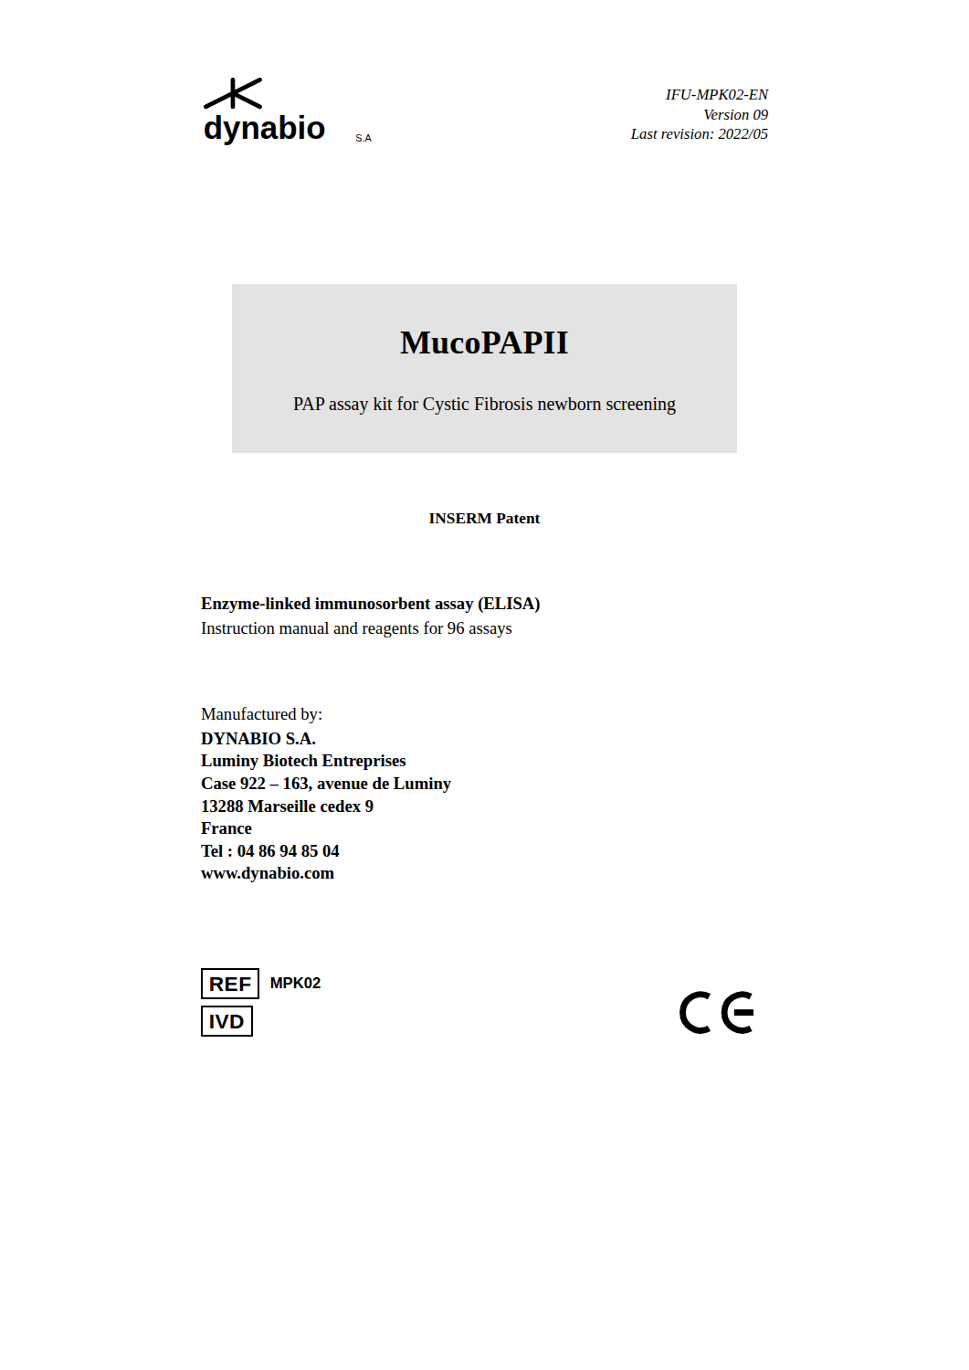dynabio S.A
IFU-MPK02-EN
Version 09
Last revision: 2022/05
MucoPAPII
PAP assay kit for Cystic Fibrosis newborn screening
INSERM Patent
Enzyme-linked immunosorbent assay (ELISA)
Instruction manual and reagents for 96 assays
Manufactured by:
DYNABIO S.A.
Luminy Biotech Entreprises
Case 922 – 163, avenue de Luminy
13288 Marseille cedex 9
France
Tel : 04 86 94 85 04
www.dynabio.com
REF MPK02
IVD